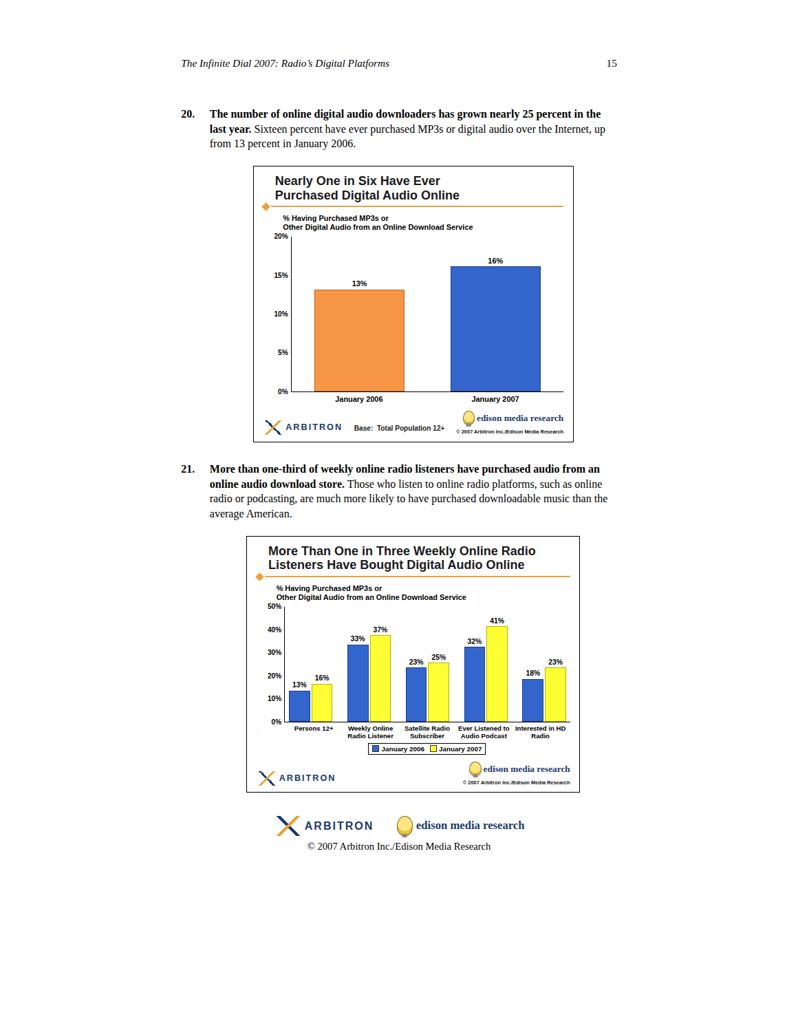The Infinite Dial 2007: Radio’s Digital Platforms
15
20.
The number of online digital audio downloaders has grown nearly 25 percent in the last year. Sixteen percent have ever purchased MP3s or digital audio over the Internet, up from 13 percent in January 2006.
Nearly One in Six Have Ever
Purchased Digital Audio Online
% Having Purchased MP3s or
Other Digital Audio from an Online Download Service
20% 15% 10% 5% 0%
13%
16%
January 2006
January 2007
ARBITRON
Base: Total Population 12+
edison media research
© 2007 Arbitron Inc./Edison Media Research
21.
More than one-third of weekly online radio listeners have purchased audio from an online audio download store. Those who listen to online radio platforms, such as online radio or podcasting, are much more likely to have purchased downloadable music than the average American.
More Than One in Three Weekly Online Radio
Listeners Have Bought Digital Audio Online
% Having Purchased MP3s or
Other Digital Audio from an Online Download Service
50% 40% 30% 20% 10% 0%
13%
16%
33%
37%
23%
25%
32%
41%
18%
23%
Persons 12+
Weekly Online
Radio Listener
Satellite Radio
Subscriber
Ever Listened to
Audio Podcast
Interested in HD
Radio
January 2006 January 2007
ARBITRON
edison media research
© 2007 Arbitron Inc./Edison Media Research
ARBITRON
edison media research
© 2007 Arbitron Inc./Edison Media Research